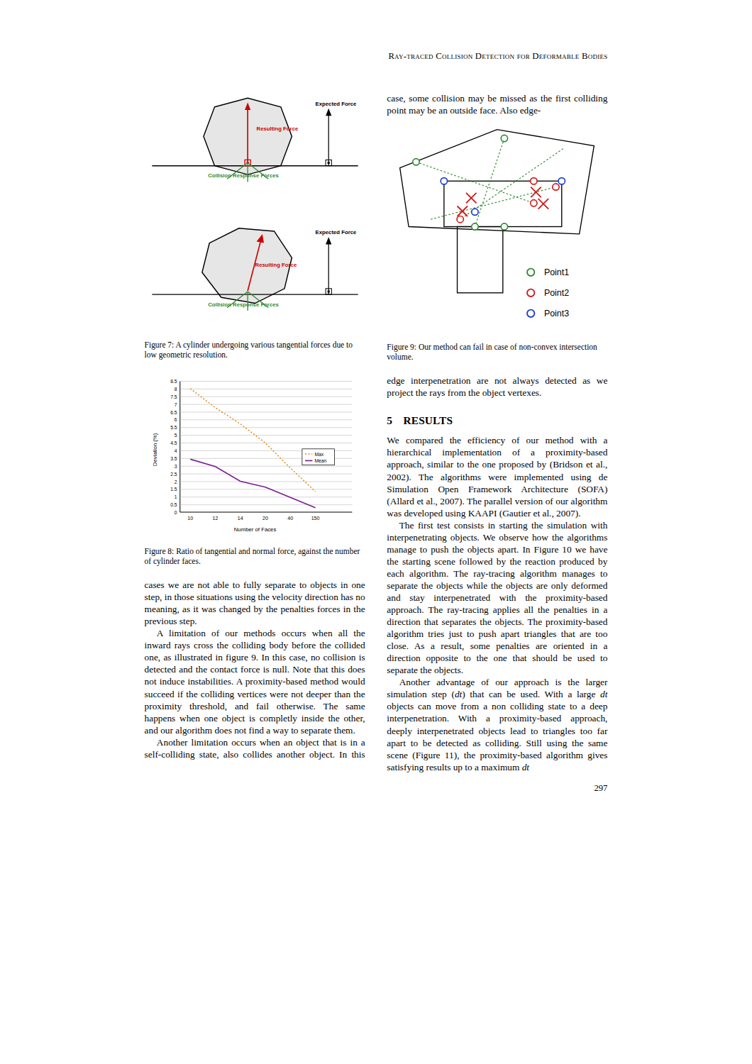Ray-traced Collision Detection for Deformable Bodies
Resulting Force Collision Response Forces Expected Force Resulting Force Collision Response Forces Expected Force
Figure 7: A cylinder undergoing various tangential forces due to low geometric resolution.
8.5 8 7.5 7 6.5 6 5.5 5 4.5 4 3.5 3 2.5 2 1.5 1 0.5 0 Deviation (%) 10 12 14 20 40 150 Number of Faces Max Mean
Figure 8: Ratio of tangential and normal force, against the number of cylinder faces.
cases we are not able to fully separate to objects in one step, in those situations using the velocity direction has no meaning, as it was changed by the penalties forces in the previous step.
A limitation of our methods occurs when all the inward rays cross the colliding body before the collided one, as illustrated in figure 9. In this case, no collision is detected and the contact force is null. Note that this does not induce instabilities. A proximity-based method would succeed if the colliding vertices were not deeper than the proximity threshold, and fail otherwise. The same happens when one object is completly inside the other, and our algorithm does not find a way to separate them.
Another limitation occurs when an object that is in a self-colliding state, also collides another object. In this case, some collision may be missed as the first colliding point may be an outside face. Also edge-
Point1 Point2 Point3
Figure 9: Our method can fail in case of non-convex intersection volume.
edge interpenetration are not always detected as we project the rays from the object vertexes.
5 RESULTS
We compared the efficiency of our method with a hierarchical implementation of a proximity-based approach, similar to the one proposed by (Bridson et al., 2002). The algorithms were implemented using de Simulation Open Framework Architecture (SOFA) (Allard et al., 2007). The parallel version of our algorithm was developed using KAAPI (Gautier et al., 2007).
The first test consists in starting the simulation with interpenetrating objects. We observe how the algorithms manage to push the objects apart. In Figure 10 we have the starting scene followed by the reaction produced by each algorithm. The ray-tracing algorithm manages to separate the objects while the objects are only deformed and stay interpenetrated with the proximity-based approach. The ray-tracing applies all the penalties in a direction that separates the objects. The proximity-based algorithm tries just to push apart triangles that are too close. As a result, some penalties are oriented in a direction opposite to the one that should be used to separate the objects.
Another advantage of our approach is the larger simulation step (dt) that can be used. With a large dt objects can move from a non colliding state to a deep interpenetration. With a proximity-based approach, deeply interpenetrated objects lead to triangles too far apart to be detected as colliding. Still using the same scene (Figure 11), the proximity-based algorithm gives satisfying results up to a maximum dt
297